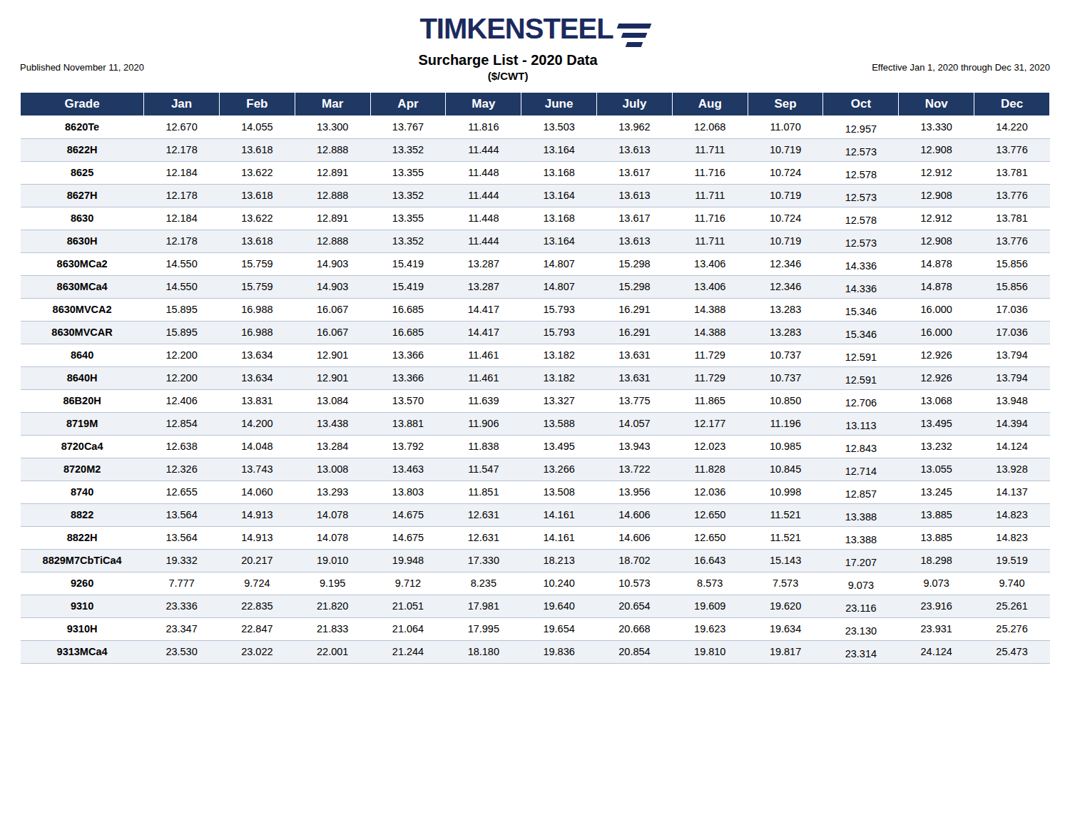TIMKEN STEEL
Published November 11, 2020
Surcharge List - 2020 Data
($/CWT)
Effective Jan 1, 2020 through Dec 31, 2020
| Grade | Jan | Feb | Mar | Apr | May | June | July | Aug | Sep | Oct | Nov | Dec |
| --- | --- | --- | --- | --- | --- | --- | --- | --- | --- | --- | --- | --- |
| 8620Te | 12.670 | 14.055 | 13.300 | 13.767 | 11.816 | 13.503 | 13.962 | 12.068 | 11.070 | 12.957 | 13.330 | 14.220 |
| 8622H | 12.178 | 13.618 | 12.888 | 13.352 | 11.444 | 13.164 | 13.613 | 11.711 | 10.719 | 12.573 | 12.908 | 13.776 |
| 8625 | 12.184 | 13.622 | 12.891 | 13.355 | 11.448 | 13.168 | 13.617 | 11.716 | 10.724 | 12.578 | 12.912 | 13.781 |
| 8627H | 12.178 | 13.618 | 12.888 | 13.352 | 11.444 | 13.164 | 13.613 | 11.711 | 10.719 | 12.573 | 12.908 | 13.776 |
| 8630 | 12.184 | 13.622 | 12.891 | 13.355 | 11.448 | 13.168 | 13.617 | 11.716 | 10.724 | 12.578 | 12.912 | 13.781 |
| 8630H | 12.178 | 13.618 | 12.888 | 13.352 | 11.444 | 13.164 | 13.613 | 11.711 | 10.719 | 12.573 | 12.908 | 13.776 |
| 8630MCa2 | 14.550 | 15.759 | 14.903 | 15.419 | 13.287 | 14.807 | 15.298 | 13.406 | 12.346 | 14.336 | 14.878 | 15.856 |
| 8630MCa4 | 14.550 | 15.759 | 14.903 | 15.419 | 13.287 | 14.807 | 15.298 | 13.406 | 12.346 | 14.336 | 14.878 | 15.856 |
| 8630MVCA2 | 15.895 | 16.988 | 16.067 | 16.685 | 14.417 | 15.793 | 16.291 | 14.388 | 13.283 | 15.346 | 16.000 | 17.036 |
| 8630MVCAR | 15.895 | 16.988 | 16.067 | 16.685 | 14.417 | 15.793 | 16.291 | 14.388 | 13.283 | 15.346 | 16.000 | 17.036 |
| 8640 | 12.200 | 13.634 | 12.901 | 13.366 | 11.461 | 13.182 | 13.631 | 11.729 | 10.737 | 12.591 | 12.926 | 13.794 |
| 8640H | 12.200 | 13.634 | 12.901 | 13.366 | 11.461 | 13.182 | 13.631 | 11.729 | 10.737 | 12.591 | 12.926 | 13.794 |
| 86B20H | 12.406 | 13.831 | 13.084 | 13.570 | 11.639 | 13.327 | 13.775 | 11.865 | 10.850 | 12.706 | 13.068 | 13.948 |
| 8719M | 12.854 | 14.200 | 13.438 | 13.881 | 11.906 | 13.588 | 14.057 | 12.177 | 11.196 | 13.113 | 13.495 | 14.394 |
| 8720Ca4 | 12.638 | 14.048 | 13.284 | 13.792 | 11.838 | 13.495 | 13.943 | 12.023 | 10.985 | 12.843 | 13.232 | 14.124 |
| 8720M2 | 12.326 | 13.743 | 13.008 | 13.463 | 11.547 | 13.266 | 13.722 | 11.828 | 10.845 | 12.714 | 13.055 | 13.928 |
| 8740 | 12.655 | 14.060 | 13.293 | 13.803 | 11.851 | 13.508 | 13.956 | 12.036 | 10.998 | 12.857 | 13.245 | 14.137 |
| 8822 | 13.564 | 14.913 | 14.078 | 14.675 | 12.631 | 14.161 | 14.606 | 12.650 | 11.521 | 13.388 | 13.885 | 14.823 |
| 8822H | 13.564 | 14.913 | 14.078 | 14.675 | 12.631 | 14.161 | 14.606 | 12.650 | 11.521 | 13.388 | 13.885 | 14.823 |
| 8829M7CbTiCa4 | 19.332 | 20.217 | 19.010 | 19.948 | 17.330 | 18.213 | 18.702 | 16.643 | 15.143 | 17.207 | 18.298 | 19.519 |
| 9260 | 7.777 | 9.724 | 9.195 | 9.712 | 8.235 | 10.240 | 10.573 | 8.573 | 7.573 | 9.073 | 9.073 | 9.740 |
| 9310 | 23.336 | 22.835 | 21.820 | 21.051 | 17.981 | 19.640 | 20.654 | 19.609 | 19.620 | 23.116 | 23.916 | 25.261 |
| 9310H | 23.347 | 22.847 | 21.833 | 21.064 | 17.995 | 19.654 | 20.668 | 19.623 | 19.634 | 23.130 | 23.931 | 25.276 |
| 9313MCa4 | 23.530 | 23.022 | 22.001 | 21.244 | 18.180 | 19.836 | 20.854 | 19.810 | 19.817 | 23.314 | 24.124 | 25.473 |